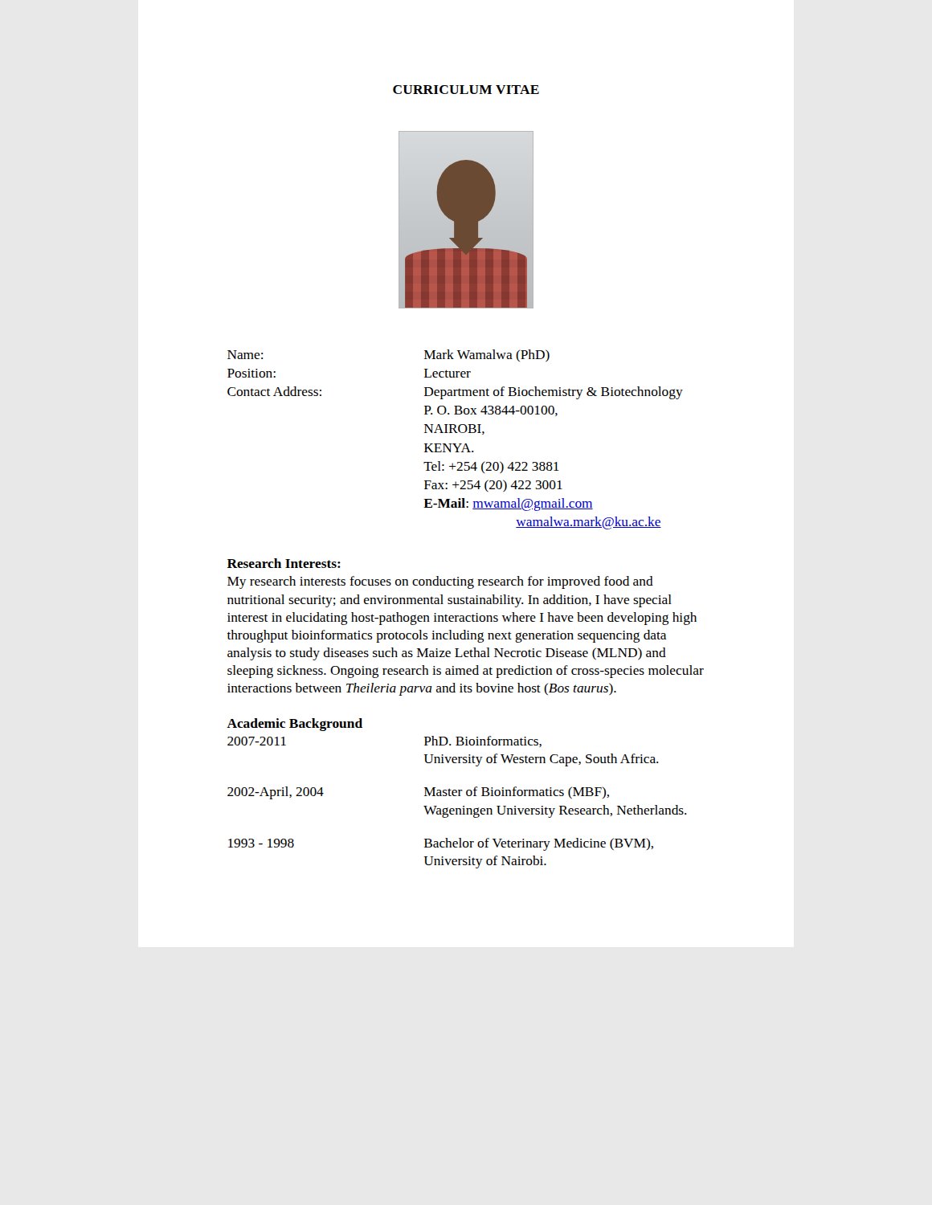CURRICULUM VITAE
| Name: | Mark Wamalwa (PhD) |
| Position: | Lecturer |
| Contact Address: | Department of Biochemistry & Biotechnology |
| | P. O. Box 43844-00100, |
| | NAIROBI, |
| | KENYA. |
| | Tel: +254 (20) 422 3881 |
| | Fax: +254 (20) 422 3001 |
| | E-Mail : mwamal@gmail.com |
| | wamalwa.mark@ku.ac.ke |
Research Interests:
My research interests focuses on conducting research for improved food and nutritional security; and environmental sustainability. In addition, I have special interest in elucidating host-pathogen interactions where I have been developing high throughput bioinformatics protocols including next generation sequencing data analysis to study diseases such as Maize Lethal Necrotic Disease (MLND) and sleeping sickness. Ongoing research is aimed at prediction of cross-species molecular interactions between Theileria parva and its bovine host (Bos taurus).
Academic Background
| 2007-2011 | PhD. Bioinformatics, |
| | University of Western Cape, South Africa. |
| 2002-April, 2004 | Master of Bioinformatics (MBF), |
| | Wageningen University Research, Netherlands. |
| 1993 - 1998 | Bachelor of Veterinary Medicine (BVM), |
| | University of Nairobi. |